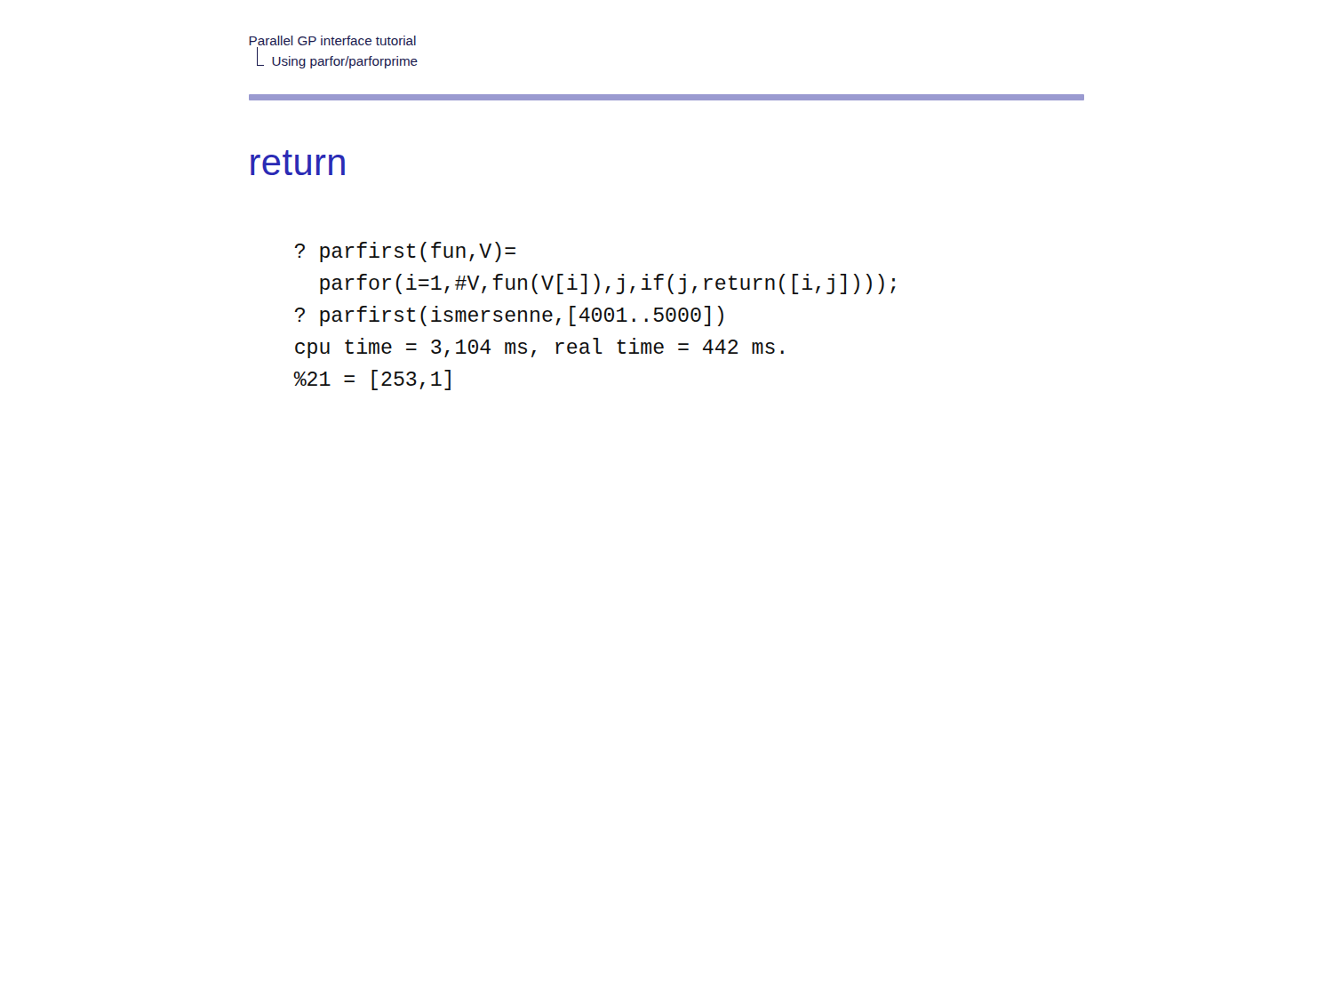Parallel GP interface tutorial Using parfor/parforprime
return
? parfirst(fun,V)=
  parfor(i=1,#V,fun(V[i]),j,if(j,return([i,j])));
? parfirst(ismersenne,[4001..5000])
cpu time = 3,104 ms, real time = 442 ms.
%21 = [253,1]